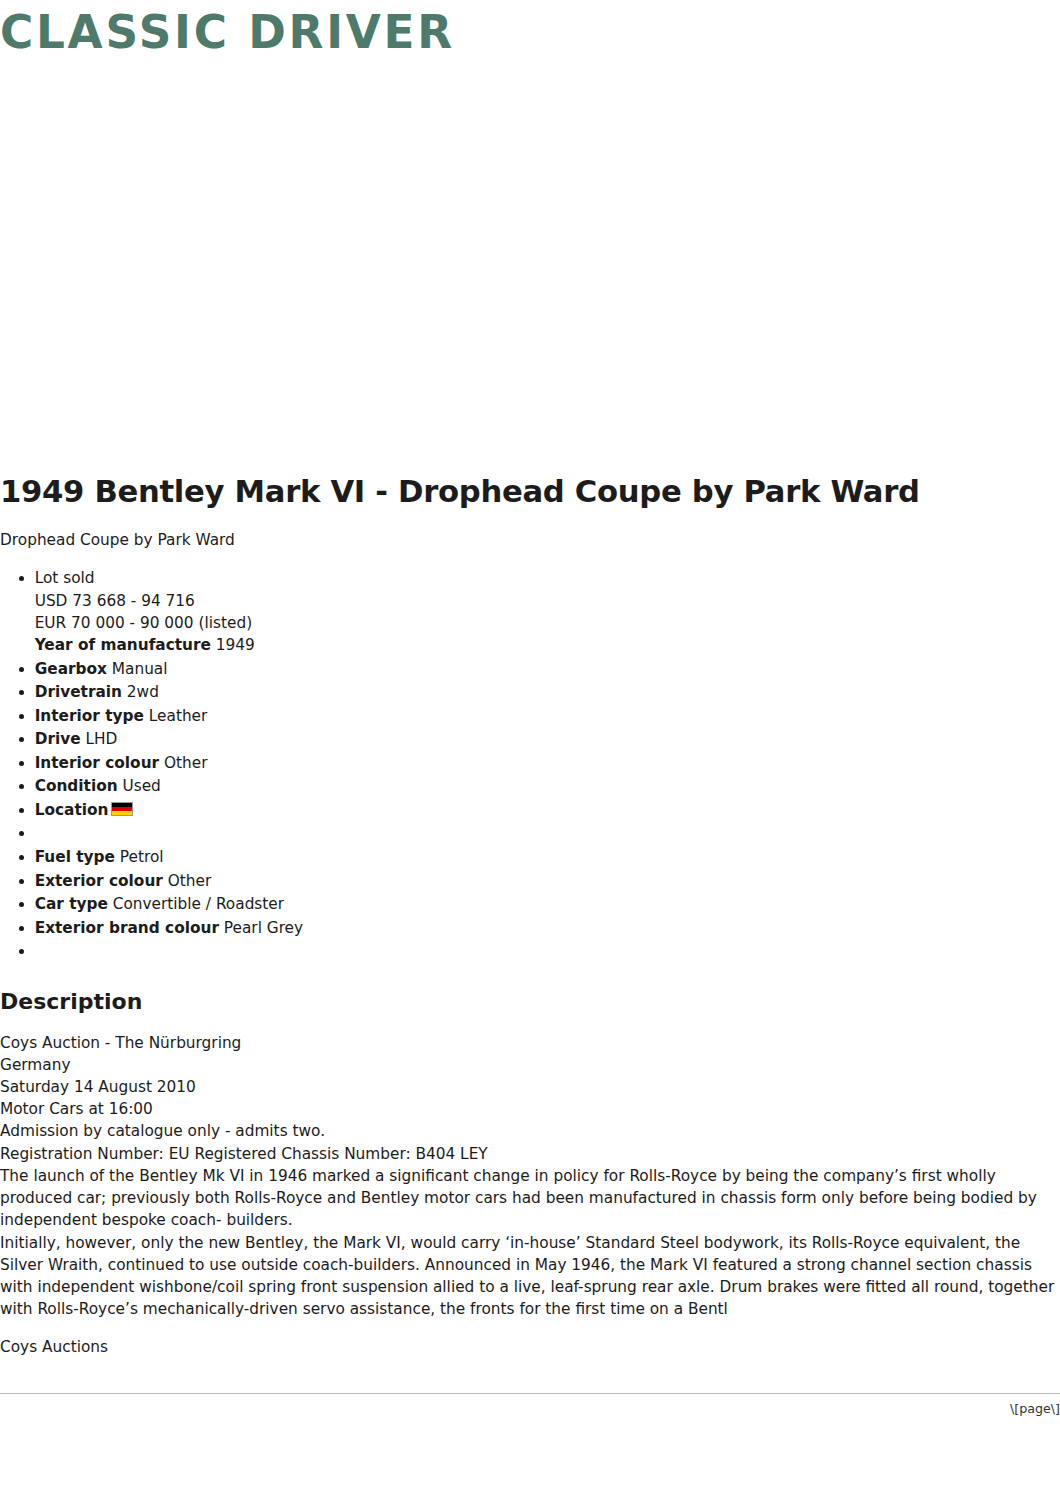CLASSIC DRIVER
1949 Bentley Mark VI - Drophead Coupe by Park Ward
Drophead Coupe by Park Ward
Lot sold
USD 73 668 - 94 716
EUR 70 000 - 90 000 (listed)
Year of manufacture 1949
Gearbox Manual
Drivetrain 2wd
Interior type Leather
Drive LHD
Interior colour Other
Condition Used
Location
Fuel type Petrol
Exterior colour Other
Car type Convertible / Roadster
Exterior brand colour Pearl Grey
Description
Coys Auction - The Nürburgring
Germany
Saturday 14 August 2010
Motor Cars at 16:00
Admission by catalogue only - admits two.
Registration Number: EU Registered Chassis Number: B404 LEY
The launch of the Bentley Mk VI in 1946 marked a significant change in policy for Rolls-Royce by being the company’s first wholly produced car; previously both Rolls-Royce and Bentley motor cars had been manufactured in chassis form only before being bodied by independent bespoke coach- builders.
Initially, however, only the new Bentley, the Mark VI, would carry ‘in-house’ Standard Steel bodywork, its Rolls-Royce equivalent, the Silver Wraith, continued to use outside coach-builders. Announced in May 1946, the Mark VI featured a strong channel section chassis with independent wishbone/coil spring front suspension allied to a live, leaf-sprung rear axle. Drum brakes were fitted all round, together with Rolls-Royce’s mechanically-driven servo assistance, the fronts for the first time on a Bentl
Coys Auctions
\[page\]